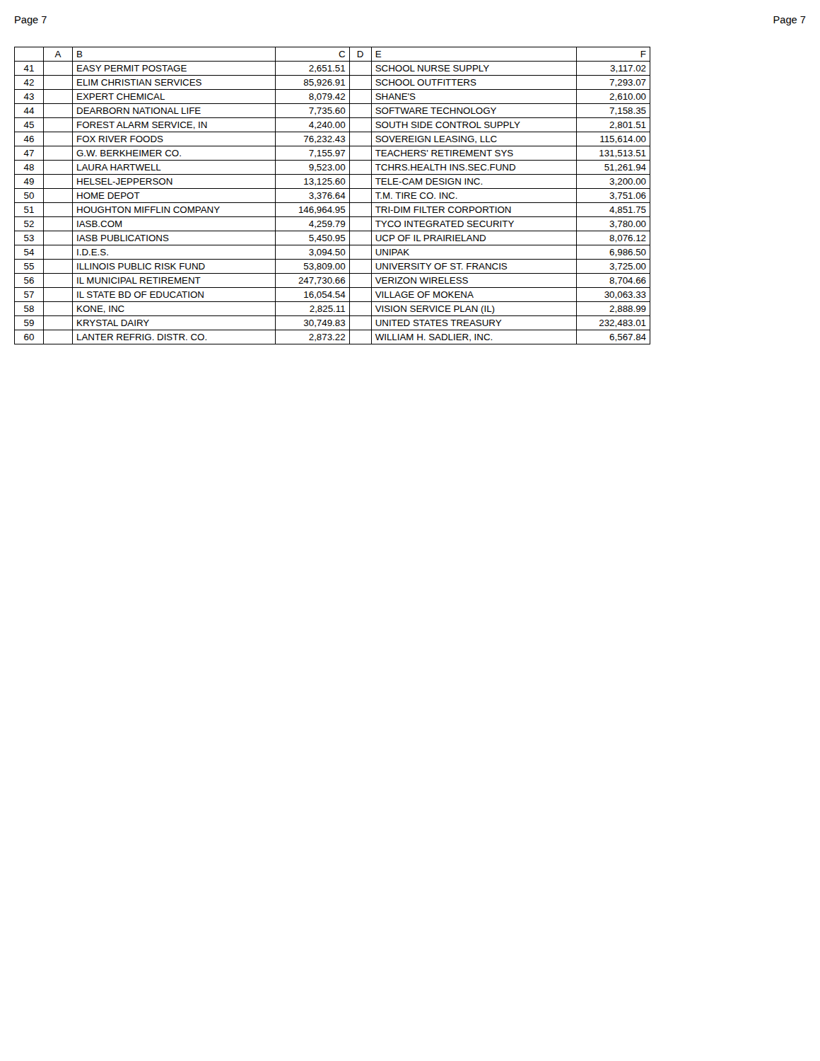Page 7
Page 7
| | A | B | C | D | E | F |
| --- | --- | --- | --- | --- | --- | --- |
| 41 | | EASY PERMIT POSTAGE | 2,651.51 | | SCHOOL NURSE SUPPLY | 3,117.02 |
| 42 | | ELIM CHRISTIAN SERVICES | 85,926.91 | | SCHOOL OUTFITTERS | 7,293.07 |
| 43 | | EXPERT CHEMICAL | 8,079.42 | | SHANE'S | 2,610.00 |
| 44 | | DEARBORN NATIONAL LIFE | 7,735.60 | | SOFTWARE TECHNOLOGY | 7,158.35 |
| 45 | | FOREST ALARM SERVICE, IN | 4,240.00 | | SOUTH SIDE CONTROL SUPPLY | 2,801.51 |
| 46 | | FOX RIVER FOODS | 76,232.43 | | SOVEREIGN LEASING, LLC | 115,614.00 |
| 47 | | G.W. BERKHEIMER CO. | 7,155.97 | | TEACHERS' RETIREMENT SYS | 131,513.51 |
| 48 | | LAURA HARTWELL | 9,523.00 | | TCHRS.HEALTH INS.SEC.FUND | 51,261.94 |
| 49 | | HELSEL-JEPPERSON | 13,125.60 | | TELE-CAM DESIGN INC. | 3,200.00 |
| 50 | | HOME DEPOT | 3,376.64 | | T.M. TIRE CO. INC. | 3,751.06 |
| 51 | | HOUGHTON MIFFLIN COMPANY | 146,964.95 | | TRI-DIM FILTER CORPORTION | 4,851.75 |
| 52 | | IASB.COM | 4,259.79 | | TYCO INTEGRATED SECURITY | 3,780.00 |
| 53 | | IASB PUBLICATIONS | 5,450.95 | | UCP OF IL PRAIRIELAND | 8,076.12 |
| 54 | | I.D.E.S. | 3,094.50 | | UNIPAK | 6,986.50 |
| 55 | | ILLINOIS PUBLIC RISK FUND | 53,809.00 | | UNIVERSITY OF ST. FRANCIS | 3,725.00 |
| 56 | | IL MUNICIPAL RETIREMENT | 247,730.66 | | VERIZON WIRELESS | 8,704.66 |
| 57 | | IL STATE BD OF EDUCATION | 16,054.54 | | VILLAGE OF MOKENA | 30,063.33 |
| 58 | | KONE, INC | 2,825.11 | | VISION SERVICE PLAN (IL) | 2,888.99 |
| 59 | | KRYSTAL DAIRY | 30,749.83 | | UNITED STATES TREASURY | 232,483.01 |
| 60 | | LANTER REFRIG. DISTR. CO. | 2,873.22 | | WILLIAM H. SADLIER, INC. | 6,567.84 |